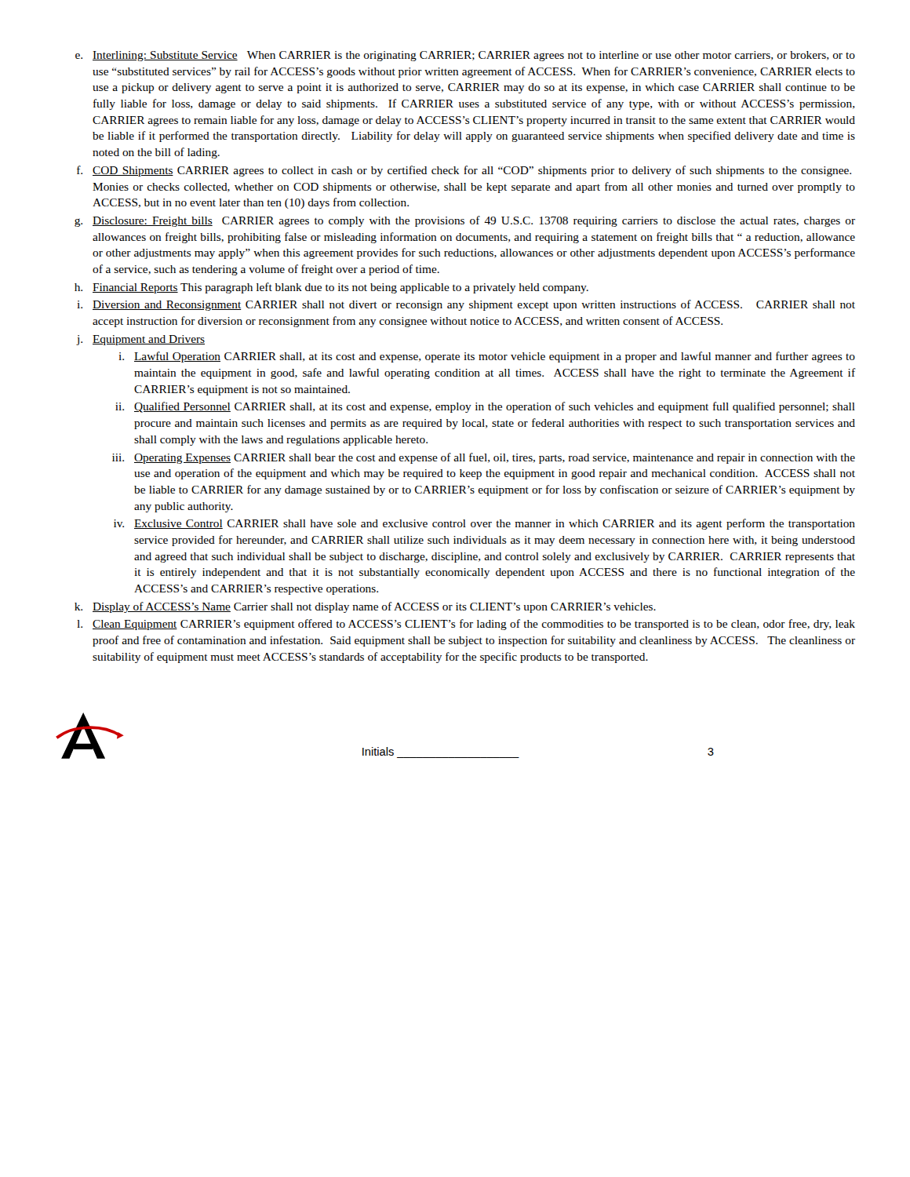Interlining: Substitute Service When CARRIER is the originating CARRIER; CARRIER agrees not to interline or use other motor carriers, or brokers, or to use “substituted services” by rail for ACCESS’s goods without prior written agreement of ACCESS. When for CARRIER’s convenience, CARRIER elects to use a pickup or delivery agent to serve a point it is authorized to serve, CARRIER may do so at its expense, in which case CARRIER shall continue to be fully liable for loss, damage or delay to said shipments. If CARRIER uses a substituted service of any type, with or without ACCESS’s permission, CARRIER agrees to remain liable for any loss, damage or delay to ACCESS’s CLIENT’s property incurred in transit to the same extent that CARRIER would be liable if it performed the transportation directly. Liability for delay will apply on guaranteed service shipments when specified delivery date and time is noted on the bill of lading.
COD Shipments CARRIER agrees to collect in cash or by certified check for all “COD” shipments prior to delivery of such shipments to the consignee. Monies or checks collected, whether on COD shipments or otherwise, shall be kept separate and apart from all other monies and turned over promptly to ACCESS, but in no event later than ten (10) days from collection.
Disclosure: Freight bills CARRIER agrees to comply with the provisions of 49 U.S.C. 13708 requiring carriers to disclose the actual rates, charges or allowances on freight bills, prohibiting false or misleading information on documents, and requiring a statement on freight bills that “ a reduction, allowance or other adjustments may apply” when this agreement provides for such reductions, allowances or other adjustments dependent upon ACCESS’s performance of a service, such as tendering a volume of freight over a period of time.
Financial Reports This paragraph left blank due to its not being applicable to a privately held company.
Diversion and Reconsignment CARRIER shall not divert or reconsign any shipment except upon written instructions of ACCESS. CARRIER shall not accept instruction for diversion or reconsignment from any consignee without notice to ACCESS, and written consent of ACCESS.
Equipment and Drivers
Lawful Operation CARRIER shall, at its cost and expense, operate its motor vehicle equipment in a proper and lawful manner and further agrees to maintain the equipment in good, safe and lawful operating condition at all times. ACCESS shall have the right to terminate the Agreement if CARRIER’s equipment is not so maintained.
Qualified Personnel CARRIER shall, at its cost and expense, employ in the operation of such vehicles and equipment full qualified personnel; shall procure and maintain such licenses and permits as are required by local, state or federal authorities with respect to such transportation services and shall comply with the laws and regulations applicable hereto.
Operating Expenses CARRIER shall bear the cost and expense of all fuel, oil, tires, parts, road service, maintenance and repair in connection with the use and operation of the equipment and which may be required to keep the equipment in good repair and mechanical condition. ACCESS shall not be liable to CARRIER for any damage sustained by or to CARRIER’s equipment or for loss by confiscation or seizure of CARRIER’s equipment by any public authority.
Exclusive Control CARRIER shall have sole and exclusive control over the manner in which CARRIER and its agent perform the transportation service provided for hereunder, and CARRIER shall utilize such individuals as it may deem necessary in connection here with, it being understood and agreed that such individual shall be subject to discharge, discipline, and control solely and exclusively by CARRIER. CARRIER represents that it is entirely independent and that it is not substantially economically dependent upon ACCESS and there is no functional integration of the ACCESS’s and CARRIER’s respective operations.
Display of ACCESS’s Name Carrier shall not display name of ACCESS or its CLIENT’s upon CARRIER’s vehicles.
Clean Equipment CARRIER’s equipment offered to ACCESS’s CLIENT’s for lading of the commodities to be transported is to be clean, odor free, dry, leak proof and free of contamination and infestation. Said equipment shall be subject to inspection for suitability and cleanliness by ACCESS. The cleanliness or suitability of equipment must meet ACCESS’s standards of acceptability for the specific products to be transported.
Initials ___________________
3